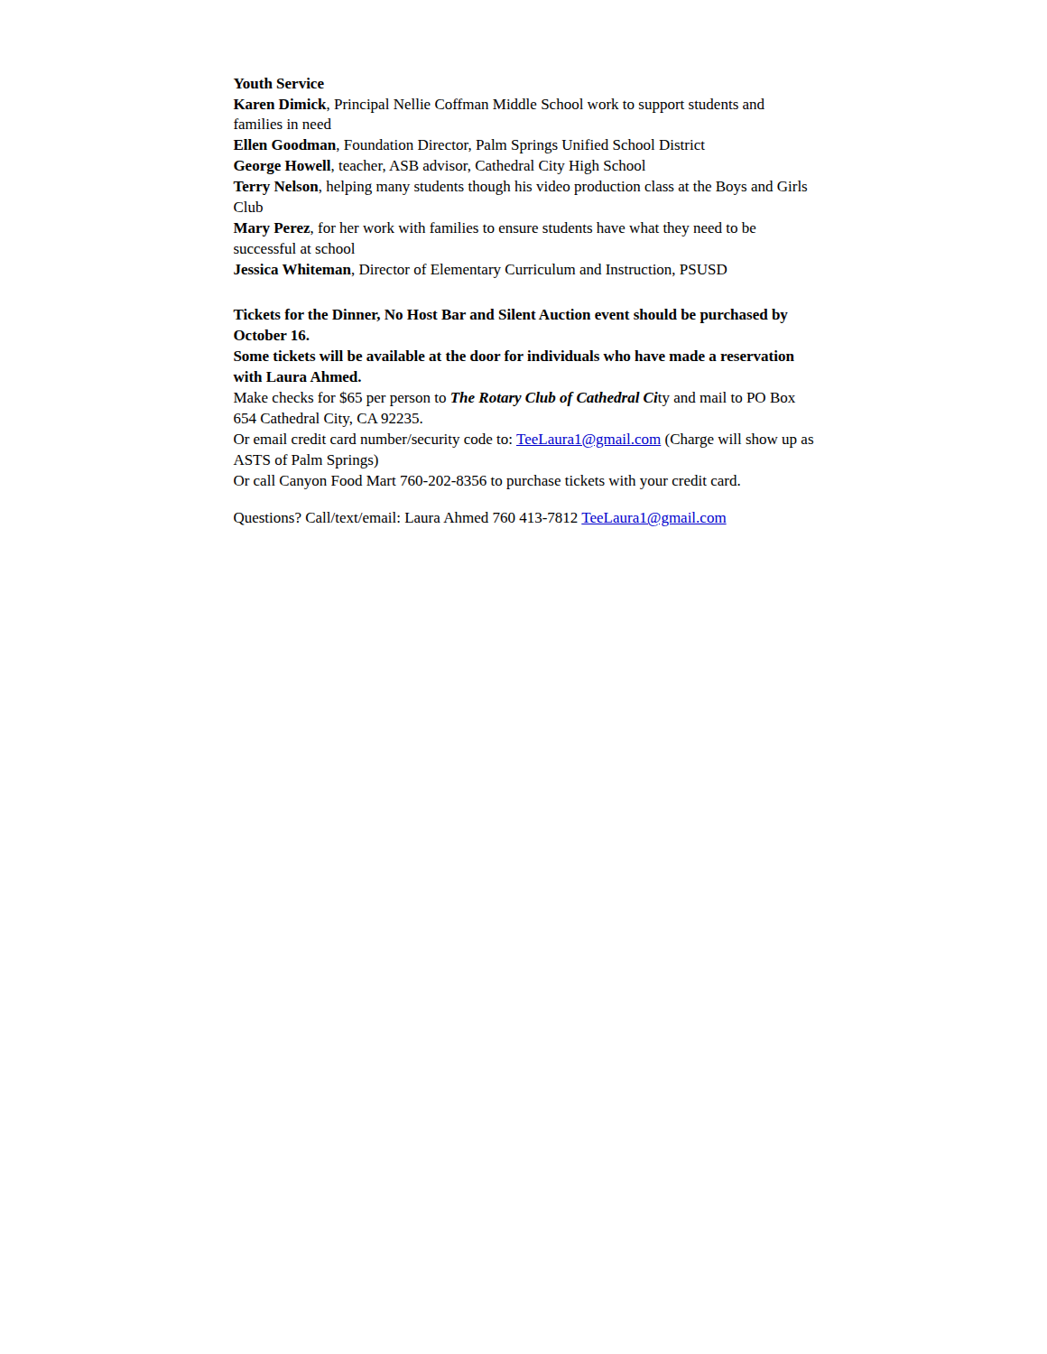Youth Service
Karen Dimick, Principal Nellie Coffman Middle School work to support students and families in need
Ellen Goodman, Foundation Director, Palm Springs Unified School District
George Howell, teacher, ASB advisor, Cathedral City High School
Terry Nelson, helping many students though his video production class at the Boys and Girls Club
Mary Perez, for her work with families to ensure students have what they need to be successful at school
Jessica Whiteman, Director of Elementary Curriculum and Instruction, PSUSD
Tickets for the Dinner, No Host Bar and Silent Auction event should be purchased by October 16.
Some tickets will be available at the door for individuals who have made a reservation with Laura Ahmed.
Make checks for $65 per person to The Rotary Club of Cathedral City and mail to PO Box 654 Cathedral City, CA 92235.
Or email credit card number/security code to: TeeLaura1@gmail.com (Charge will show up as ASTS of Palm Springs)
Or call Canyon Food Mart 760-202-8356 to purchase tickets with your credit card.
Questions? Call/text/email: Laura Ahmed 760 413-7812 TeeLaura1@gmail.com